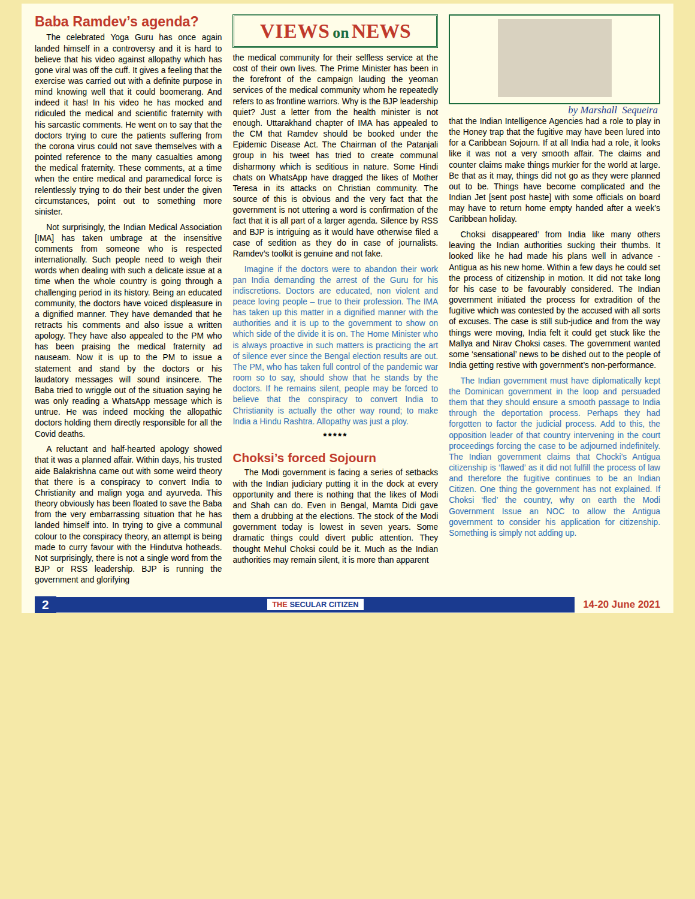Baba Ramdev’s agenda?
The celebrated Yoga Guru has once again landed himself in a controversy and it is hard to believe that his video against allopathy which has gone viral was off the cuff. It gives a feeling that the exercise was carried out with a definite purpose in mind knowing well that it could boomerang. And indeed it has! In his video he has mocked and ridiculed the medical and scientific fraternity with his sarcastic comments. He went on to say that the doctors trying to cure the patients suffering from the corona virus could not save themselves with a pointed reference to the many casualties among the medical fraternity. These comments, at a time when the entire medical and paramedical force is relentlessly trying to do their best under the given circumstances, point out to something more sinister.
Not surprisingly, the Indian Medical Association [IMA] has taken umbrage at the insensitive comments from someone who is respected internationally. Such people need to weigh their words when dealing with such a delicate issue at a time when the whole country is going through a challenging period in its history. Being an educated community, the doctors have voiced displeasure in a dignified manner. They have demanded that he retracts his comments and also issue a written apology. They have also appealed to the PM who has been praising the medical fraternity ad nauseam. Now it is up to the PM to issue a statement and stand by the doctors or his laudatory messages will sound insincere. The Baba tried to wriggle out of the situation saying he was only reading a WhatsApp message which is untrue. He was indeed mocking the allopathic doctors holding them directly responsible for all the Covid deaths.
A reluctant and half-hearted apology showed that it was a planned affair. Within days, his trusted aide Balakrishna came out with some weird theory that there is a conspiracy to convert India to Christianity and malign yoga and ayurveda. This theory obviously has been floated to save the Baba from the very embarrassing situation that he has landed himself into. In trying to give a communal colour to the conspiracy theory, an attempt is being made to curry favour with the Hindutva hotheads. Not surprisingly, there is not a single word from the BJP or RSS leadership. BJP is running the government and glorifying
VIEWS on NEWS
the medical community for their selfless service at the cost of their own lives. The Prime Minister has been in the forefront of the campaign lauding the yeoman services of the medical community whom he repeatedly refers to as frontline warriors. Why is the BJP leadership quiet? Just a letter from the health minister is not enough. Uttarakhand chapter of IMA has appealed to the CM that Ramdev should be booked under the Epidemic Disease Act. The Chairman of the Patanjali group in his tweet has tried to create communal disharmony which is seditious in nature. Some Hindi chats on WhatsApp have dragged the likes of Mother Teresa in its attacks on Christian community. The source of this is obvious and the very fact that the government is not uttering a word is confirmation of the fact that it is all part of a larger agenda. Silence by RSS and BJP is intriguing as it would have otherwise filed a case of sedition as they do in case of journalists. Ramdev’s toolkit is genuine and not fake.
Imagine if the doctors were to abandon their work pan India demanding the arrest of the Guru for his indiscretions. Doctors are educated, non violent and peace loving people – true to their profession. The IMA has taken up this matter in a dignified manner with the authorities and it is up to the government to show on which side of the divide it is on. The Home Minister who is always proactive in such matters is practicing the art of silence ever since the Bengal election results are out. The PM, who has taken full control of the pandemic war room so to say, should show that he stands by the doctors. If he remains silent, people may be forced to believe that the conspiracy to convert India to Christianity is actually the other way round; to make India a Hindu Rashtra. Allopathy was just a ploy.
*****
Choksi’s forced Sojourn
The Modi government is facing a series of setbacks with the Indian judiciary putting it in the dock at every opportunity and there is nothing that the likes of Modi and Shah can do. Even in Bengal, Mamta Didi gave them a drubbing at the elections. The stock of the Modi government today is lowest in seven years. Some dramatic things could divert public attention. They thought Mehul Choksi could be it. Much as the Indian authorities may remain silent, it is more than apparent
by Marshall Sequeira
that the Indian Intelligence Agencies had a role to play in the Honey trap that the fugitive may have been lured into for a Caribbean Sojourn. If at all India had a role, it looks like it was not a very smooth affair. The claims and counter claims make things murkier for the world at large. Be that as it may, things did not go as they were planned out to be. Things have become complicated and the Indian Jet [sent post haste] with some officials on board may have to return home empty handed after a week’s Caribbean holiday.
Choksi disappeared’ from India like many others leaving the Indian authorities sucking their thumbs. It looked like he had made his plans well in advance - Antigua as his new home. Within a few days he could set the process of citizenship in motion. It did not take long for his case to be favourably considered. The Indian government initiated the process for extradition of the fugitive which was contested by the accused with all sorts of excuses. The case is still sub-judice and from the way things were moving, India felt it could get stuck like the Mallya and Nirav Choksi cases. The government wanted some ‘sensational’ news to be dished out to the people of India getting restive with government’s non-performance.
The Indian government must have diplomatically kept the Dominican government in the loop and persuaded them that they should ensure a smooth passage to India through the deportation process. Perhaps they had forgotten to factor the judicial process. Add to this, the opposition leader of that country intervening in the court proceedings forcing the case to be adjourned indefinitely. The Indian government claims that Chocki’s Antigua citizenship is ‘flawed’ as it did not fulfill the process of law and therefore the fugitive continues to be an Indian Citizen. One thing the government has not explained. If Choksi ‘fled’ the country, why on earth the Modi Government Issue an NOC to allow the Antigua government to consider his application for citizenship. Something is simply not adding up.
2
THE SECULAR CITIZEN
14-20 June 2021